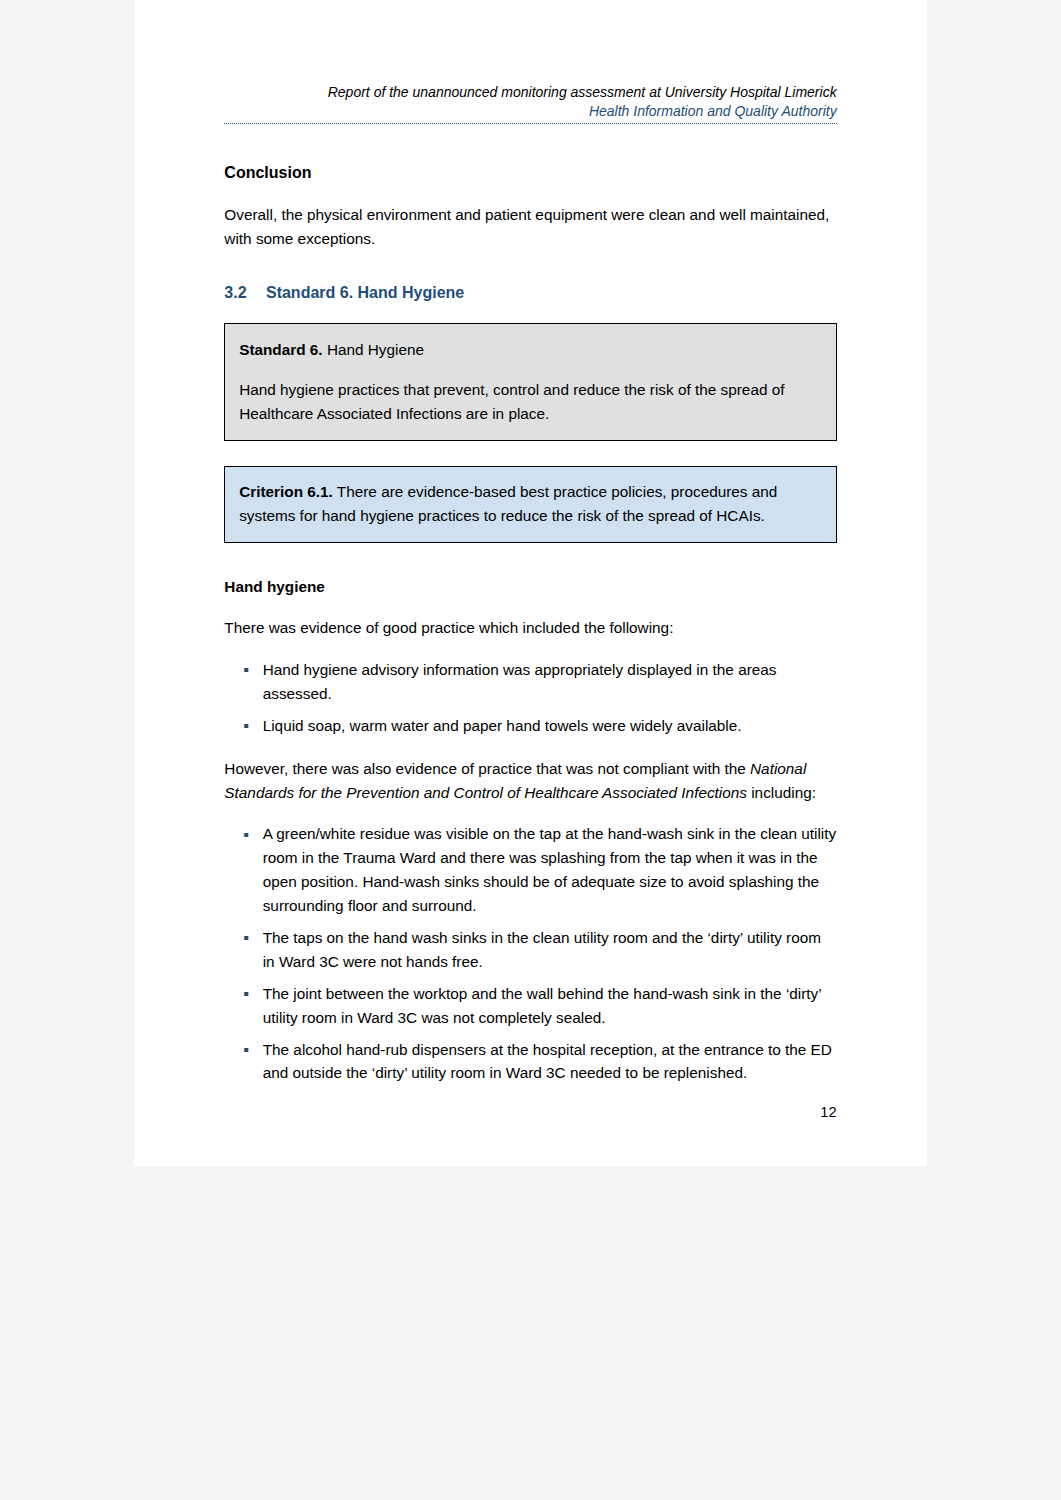Report of the unannounced monitoring assessment at University Hospital Limerick
Health Information and Quality Authority
Conclusion
Overall, the physical environment and patient equipment were clean and well maintained, with some exceptions.
3.2 Standard 6. Hand Hygiene
Standard 6. Hand Hygiene
Hand hygiene practices that prevent, control and reduce the risk of the spread of Healthcare Associated Infections are in place.
Criterion 6.1. There are evidence-based best practice policies, procedures and systems for hand hygiene practices to reduce the risk of the spread of HCAIs.
Hand hygiene
There was evidence of good practice which included the following:
Hand hygiene advisory information was appropriately displayed in the areas assessed.
Liquid soap, warm water and paper hand towels were widely available.
However, there was also evidence of practice that was not compliant with the National Standards for the Prevention and Control of Healthcare Associated Infections including:
A green/white residue was visible on the tap at the hand-wash sink in the clean utility room in the Trauma Ward and there was splashing from the tap when it was in the open position. Hand-wash sinks should be of adequate size to avoid splashing the surrounding floor and surround.
The taps on the hand wash sinks in the clean utility room and the ‘dirty’ utility room in Ward 3C were not hands free.
The joint between the worktop and the wall behind the hand-wash sink in the ‘dirty’ utility room in Ward 3C was not completely sealed.
The alcohol hand-rub dispensers at the hospital reception, at the entrance to the ED and outside the ‘dirty’ utility room in Ward 3C needed to be replenished.
12